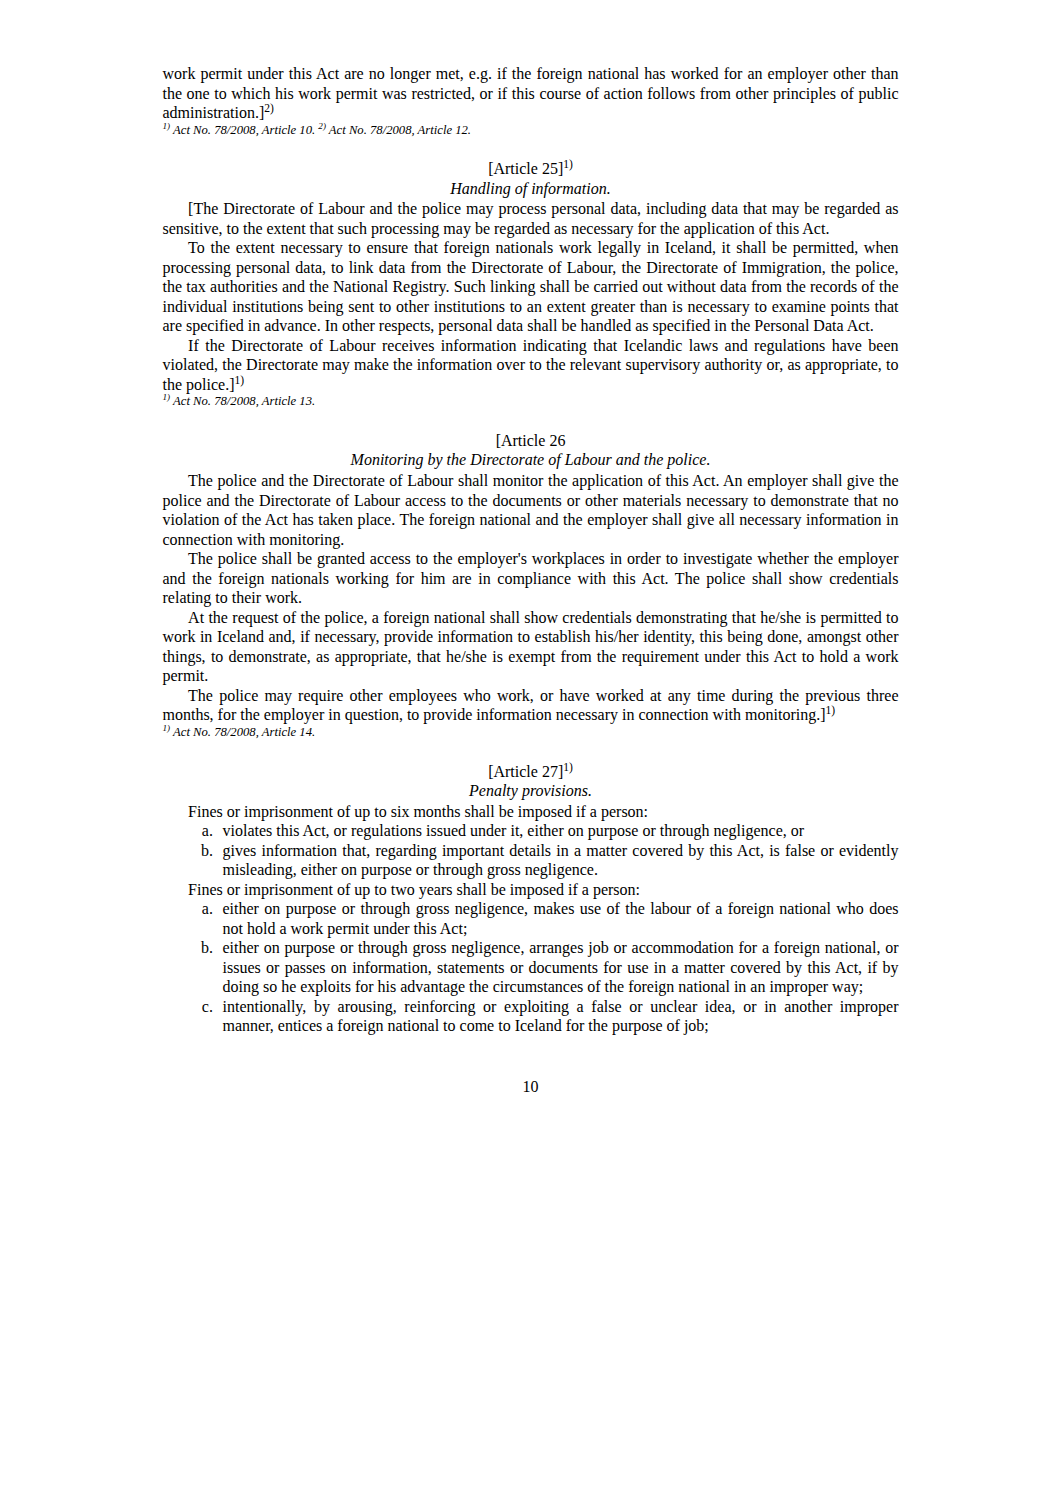work permit under this Act are no longer met, e.g. if the foreign national has worked for an employer other than the one to which his work permit was restricted, or if this course of action follows from other principles of public administration.]2)
1) Act No. 78/2008, Article 10. 2) Act No. 78/2008, Article 12.
[Article 25]1)
Handling of information.
[The Directorate of Labour and the police may process personal data, including data that may be regarded as sensitive, to the extent that such processing may be regarded as necessary for the application of this Act.
To the extent necessary to ensure that foreign nationals work legally in Iceland, it shall be permitted, when processing personal data, to link data from the Directorate of Labour, the Directorate of Immigration, the police, the tax authorities and the National Registry. Such linking shall be carried out without data from the records of the individual institutions being sent to other institutions to an extent greater than is necessary to examine points that are specified in advance. In other respects, personal data shall be handled as specified in the Personal Data Act.
If the Directorate of Labour receives information indicating that Icelandic laws and regulations have been violated, the Directorate may make the information over to the relevant supervisory authority or, as appropriate, to the police.]1)
1) Act No. 78/2008, Article 13.
[Article 26
Monitoring by the Directorate of Labour and the police.
The police and the Directorate of Labour shall monitor the application of this Act. An employer shall give the police and the Directorate of Labour access to the documents or other materials necessary to demonstrate that no violation of the Act has taken place. The foreign national and the employer shall give all necessary information in connection with monitoring.
The police shall be granted access to the employer's workplaces in order to investigate whether the employer and the foreign nationals working for him are in compliance with this Act. The police shall show credentials relating to their work.
At the request of the police, a foreign national shall show credentials demonstrating that he/she is permitted to work in Iceland and, if necessary, provide information to establish his/her identity, this being done, amongst other things, to demonstrate, as appropriate, that he/she is exempt from the requirement under this Act to hold a work permit.
The police may require other employees who work, or have worked at any time during the previous three months, for the employer in question, to provide information necessary in connection with monitoring.]1)
1) Act No. 78/2008, Article 14.
[Article 27]1)
Penalty provisions.
Fines or imprisonment of up to six months shall be imposed if a person:
violates this Act, or regulations issued under it, either on purpose or through negligence, or
gives information that, regarding important details in a matter covered by this Act, is false or evidently misleading, either on purpose or through gross negligence.
Fines or imprisonment of up to two years shall be imposed if a person:
either on purpose or through gross negligence, makes use of the labour of a foreign national who does not hold a work permit under this Act;
either on purpose or through gross negligence, arranges job or accommodation for a foreign national, or issues or passes on information, statements or documents for use in a matter covered by this Act, if by doing so he exploits for his advantage the circumstances of the foreign national in an improper way;
intentionally, by arousing, reinforcing or exploiting a false or unclear idea, or in another improper manner, entices a foreign national to come to Iceland for the purpose of job;
10